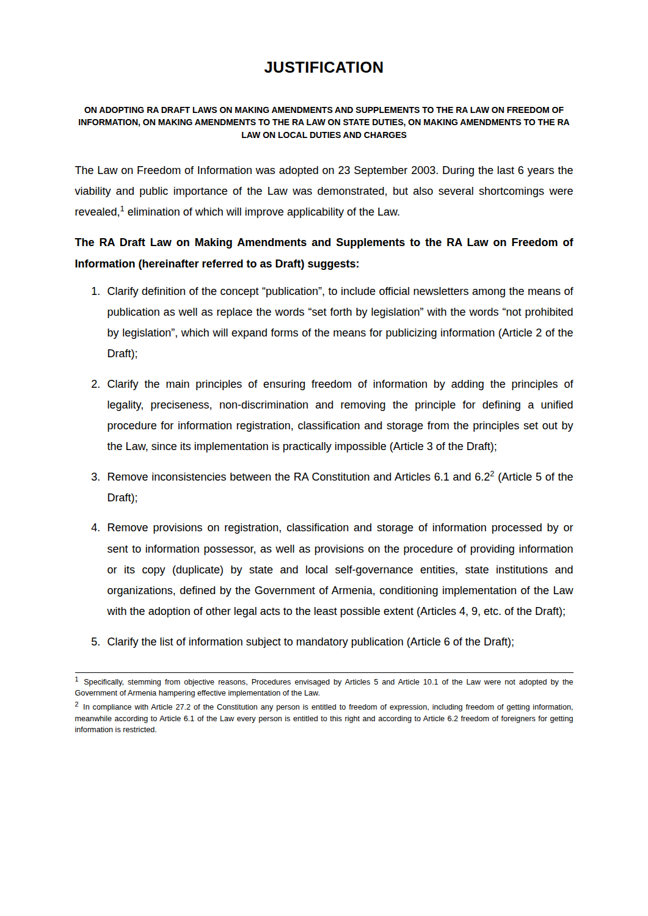JUSTIFICATION
On adopting RA draft laws on making amendments and supplements to the RA law on freedom of information, on making amendments to the RA law on state duties, on making amendments to the RA law on local duties and charges
The Law on Freedom of Information was adopted on 23 September 2003. During the last 6 years the viability and public importance of the Law was demonstrated, but also several shortcomings were revealed,1 elimination of which will improve applicability of the Law.
The RA Draft Law on Making Amendments and Supplements to the RA Law on Freedom of Information (hereinafter referred to as Draft) suggests:
Clarify definition of the concept “publication”, to include official newsletters among the means of publication as well as replace the words “set forth by legislation” with the words “not prohibited by legislation”, which will expand forms of the means for publicizing information (Article 2 of the Draft);
Clarify the main principles of ensuring freedom of information by adding the principles of legality, preciseness, non-discrimination and removing the principle for defining a unified procedure for information registration, classification and storage from the principles set out by the Law, since its implementation is practically impossible (Article 3 of the Draft);
Remove inconsistencies between the RA Constitution and Articles 6.1 and 6.22 (Article 5 of the Draft);
Remove provisions on registration, classification and storage of information processed by or sent to information possessor, as well as provisions on the procedure of providing information or its copy (duplicate) by state and local self-governance entities, state institutions and organizations, defined by the Government of Armenia, conditioning implementation of the Law with the adoption of other legal acts to the least possible extent (Articles 4, 9, etc. of the Draft);
Clarify the list of information subject to mandatory publication (Article 6 of the Draft);
1 Specifically, stemming from objective reasons, Procedures envisaged by Articles 5 and Article 10.1 of the Law were not adopted by the Government of Armenia hampering effective implementation of the Law.
2 In compliance with Article 27.2 of the Constitution any person is entitled to freedom of expression, including freedom of getting information, meanwhile according to Article 6.1 of the Law every person is entitled to this right and according to Article 6.2 freedom of foreigners for getting information is restricted.